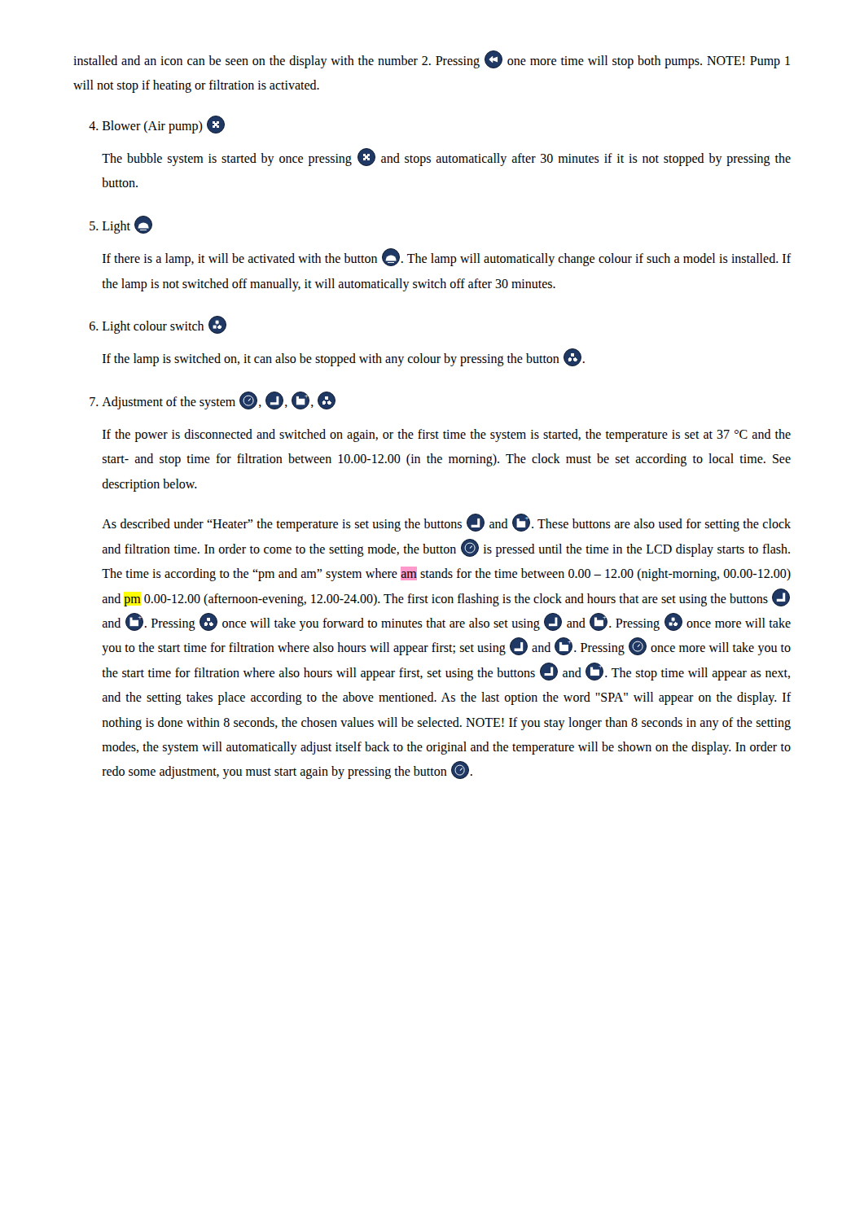installed and an icon can be seen on the display with the number 2. Pressing one more time will stop both pumps. NOTE! Pump 1 will not stop if heating or filtration is activated.
Blower (Air pump)
The bubble system is started by once pressing and stops automatically after 30 minutes if it is not stopped by pressing the button.
Light
If there is a lamp, it will be activated with the button . The lamp will automatically change colour if such a model is installed. If the lamp is not switched off manually, it will automatically switch off after 30 minutes.
Light colour switch
If the lamp is switched on, it can also be stopped with any colour by pressing the button .
Adjustment of the system , , ,
If the power is disconnected and switched on again, or the first time the system is started, the temperature is set at 37 °C and the start- and stop time for filtration between 10.00-12.00 (in the morning). The clock must be set according to local time. See description below.
As described under “Heater” the temperature is set using the buttons and . These buttons are also used for setting the clock and filtration time. In order to come to the setting mode, the button is pressed until the time in the LCD display starts to flash. The time is according to the “pm and am” system where am stands for the time between 0.00 – 12.00 (night-morning, 00.00-12.00) and pm 0.00-12.00 (afternoon-evening, 12.00-24.00). The first icon flashing is the clock and hours that are set using the buttons and . Pressing once will take you forward to minutes that are also set using and . Pressing once more will take you to the start time for filtration where also hours will appear first; set using and . Pressing once more will take you to the start time for filtration where also hours will appear first, set using the buttons and . The stop time will appear as next, and the setting takes place according to the above mentioned. As the last option the word "SPA" will appear on the display. If nothing is done within 8 seconds, the chosen values will be selected. NOTE! If you stay longer than 8 seconds in any of the setting modes, the system will automatically adjust itself back to the original and the temperature will be shown on the display. In order to redo some adjustment, you must start again by pressing the button .